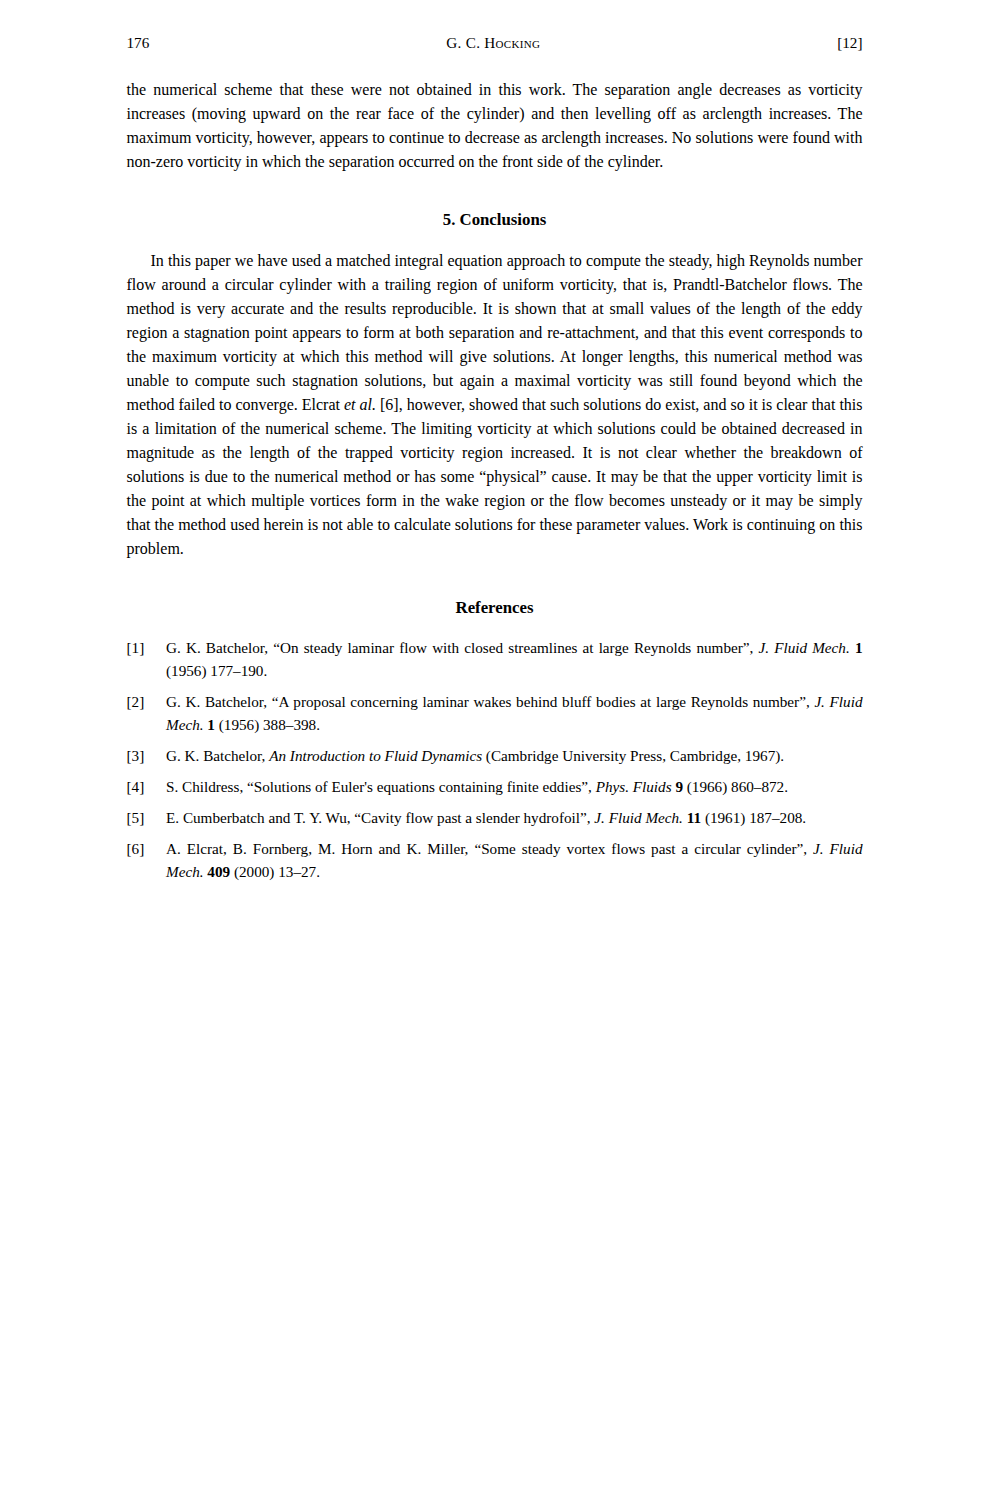176 G. C. Hocking [12]
the numerical scheme that these were not obtained in this work. The separation angle decreases as vorticity increases (moving upward on the rear face of the cylinder) and then levelling off as arclength increases. The maximum vorticity, however, appears to continue to decrease as arclength increases. No solutions were found with non-zero vorticity in which the separation occurred on the front side of the cylinder.
5. Conclusions
In this paper we have used a matched integral equation approach to compute the steady, high Reynolds number flow around a circular cylinder with a trailing region of uniform vorticity, that is, Prandtl-Batchelor flows. The method is very accurate and the results reproducible. It is shown that at small values of the length of the eddy region a stagnation point appears to form at both separation and re-attachment, and that this event corresponds to the maximum vorticity at which this method will give solutions. At longer lengths, this numerical method was unable to compute such stagnation solutions, but again a maximal vorticity was still found beyond which the method failed to converge. Elcrat et al. [6], however, showed that such solutions do exist, and so it is clear that this is a limitation of the numerical scheme. The limiting vorticity at which solutions could be obtained decreased in magnitude as the length of the trapped vorticity region increased. It is not clear whether the breakdown of solutions is due to the numerical method or has some “physical” cause. It may be that the upper vorticity limit is the point at which multiple vortices form in the wake region or the flow becomes unsteady or it may be simply that the method used herein is not able to calculate solutions for these parameter values. Work is continuing on this problem.
References
[1] G. K. Batchelor, “On steady laminar flow with closed streamlines at large Reynolds number”, J. Fluid Mech. 1 (1956) 177–190.
[2] G. K. Batchelor, “A proposal concerning laminar wakes behind bluff bodies at large Reynolds number”, J. Fluid Mech. 1 (1956) 388–398.
[3] G. K. Batchelor, An Introduction to Fluid Dynamics (Cambridge University Press, Cambridge, 1967).
[4] S. Childress, “Solutions of Euler's equations containing finite eddies”, Phys. Fluids 9 (1966) 860–872.
[5] E. Cumberbatch and T. Y. Wu, “Cavity flow past a slender hydrofoil”, J. Fluid Mech. 11 (1961) 187–208.
[6] A. Elcrat, B. Fornberg, M. Horn and K. Miller, “Some steady vortex flows past a circular cylinder”, J. Fluid Mech. 409 (2000) 13–27.